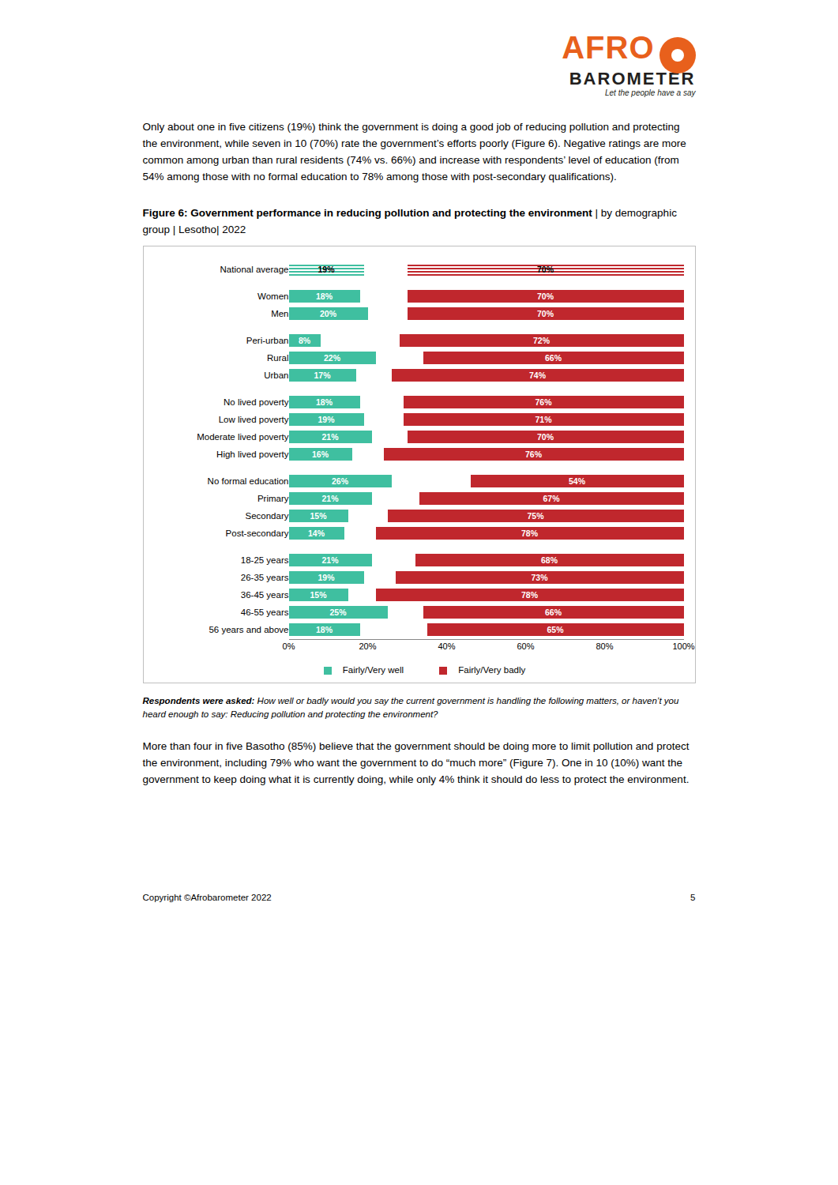AFRO BAROMETER Let the people have a say
Only about one in five citizens (19%) think the government is doing a good job of reducing pollution and protecting the environment, while seven in 10 (70%) rate the government’s efforts poorly (Figure 6). Negative ratings are more common among urban than rural residents (74% vs. 66%) and increase with respondents’ level of education (from 54% among those with no formal education to 78% among those with post-secondary qualifications).
Figure 6: Government performance in reducing pollution and protecting the environment | by demographic group | Lesotho| 2022
| National average | 19% 70% |
| Women | 18% 70% |
| Men | 20% 70% |
| Peri-urban | 8% 72% |
| Rural | 22% 66% |
| Urban | 17% 74% |
| No lived poverty | 18% 76% |
| Low lived poverty | 19% 71% |
| Moderate lived poverty | 21% 70% |
| High lived poverty | 16% 76% |
| No formal education | 26% 54% |
| Primary | 21% 67% |
| Secondary | 15% 75% |
| Post-secondary | 14% 78% |
| 18-25 years | 21% 68% |
| 26-35 years | 19% 73% |
| 36-45 years | 15% 78% |
| 46-55 years | 25% 66% |
| 56 years and above | 18% 65% |
| | 0% 20% 40% 60% 80% 100% |
Fairly/Very well Fairly/Very badly
Respondents were asked: How well or badly would you say the current government is handling the following matters, or haven’t you heard enough to say: Reducing pollution and protecting the environment?
More than four in five Basotho (85%) believe that the government should be doing more to limit pollution and protect the environment, including 79% who want the government to do “much more” (Figure 7). One in 10 (10%) want the government to keep doing what it is currently doing, while only 4% think it should do less to protect the environment.
Copyright ©Afrobarometer 2022 5